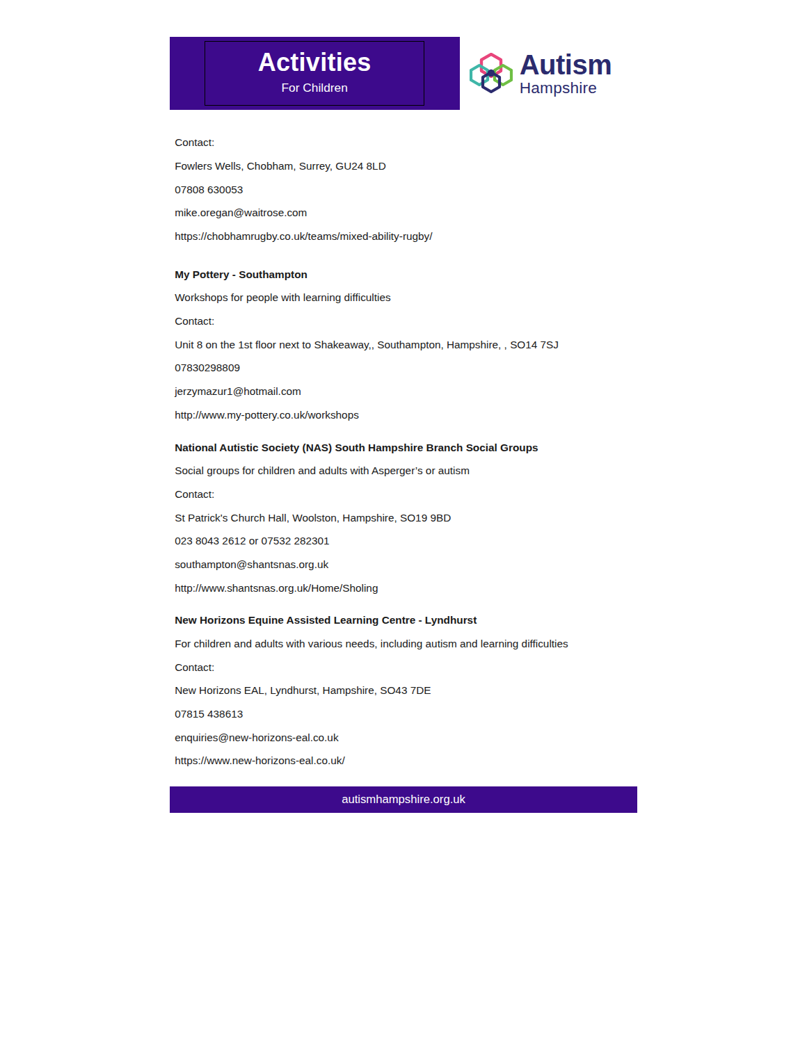Activities
For Children
Autism
Hampshire
Contact:
Fowlers Wells, Chobham, Surrey, GU24 8LD
07808 630053
mike.oregan@waitrose.com
https://chobhamrugby.co.uk/teams/mixed-ability-rugby/
My Pottery - Southampton
Workshops for people with learning difficulties
Contact:
Unit 8 on the 1st floor next to Shakeaway,, Southampton, Hampshire, , SO14 7SJ
07830298809
jerzymazur1@hotmail.com
http://www.my-pottery.co.uk/workshops
National Autistic Society (NAS) South Hampshire Branch Social Groups
Social groups for children and adults with Asperger’s or autism
Contact:
St Patrick's Church Hall, Woolston, Hampshire, SO19 9BD
023 8043 2612 or 07532 282301
southampton@shantsnas.org.uk
http://www.shantsnas.org.uk/Home/Sholing
New Horizons Equine Assisted Learning Centre - Lyndhurst
For children and adults with various needs, including autism and learning difficulties
Contact:
New Horizons EAL, Lyndhurst, Hampshire, SO43 7DE
07815 438613
enquiries@new-horizons-eal.co.uk
https://www.new-horizons-eal.co.uk/
autismhampshire.org.uk